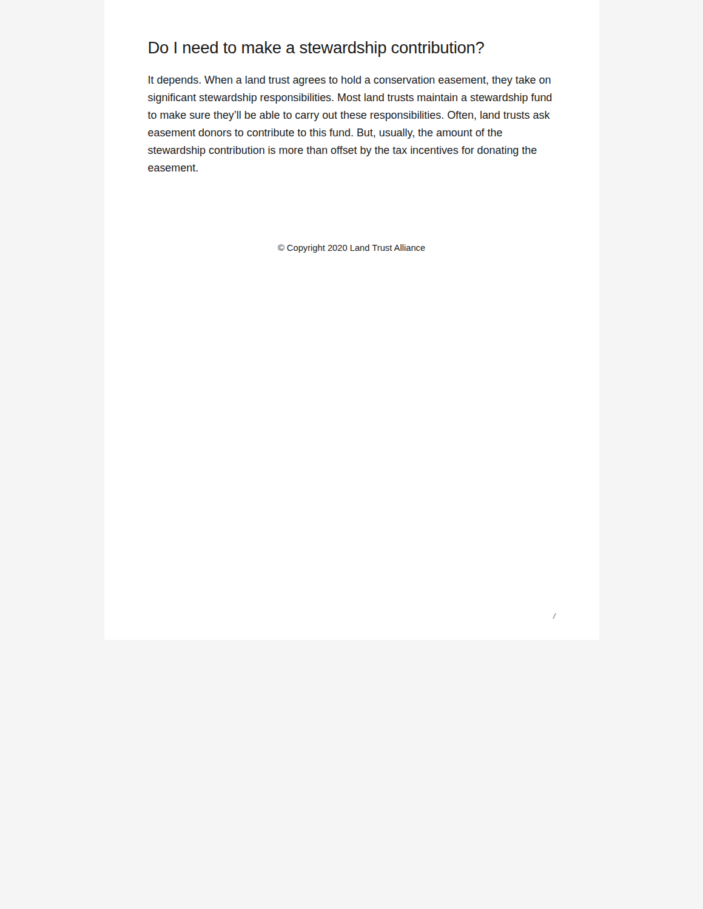Do I need to make a stewardship contribution?
It depends. When a land trust agrees to hold a conservation easement, they take on significant stewardship responsibilities. Most land trusts maintain a stewardship fund to make sure they’ll be able to carry out these responsibilities. Often, land trusts ask easement donors to contribute to this fund. But, usually, the amount of the stewardship contribution is more than offset by the tax incentives for donating the easement.
© Copyright 2020 Land Trust Alliance
/